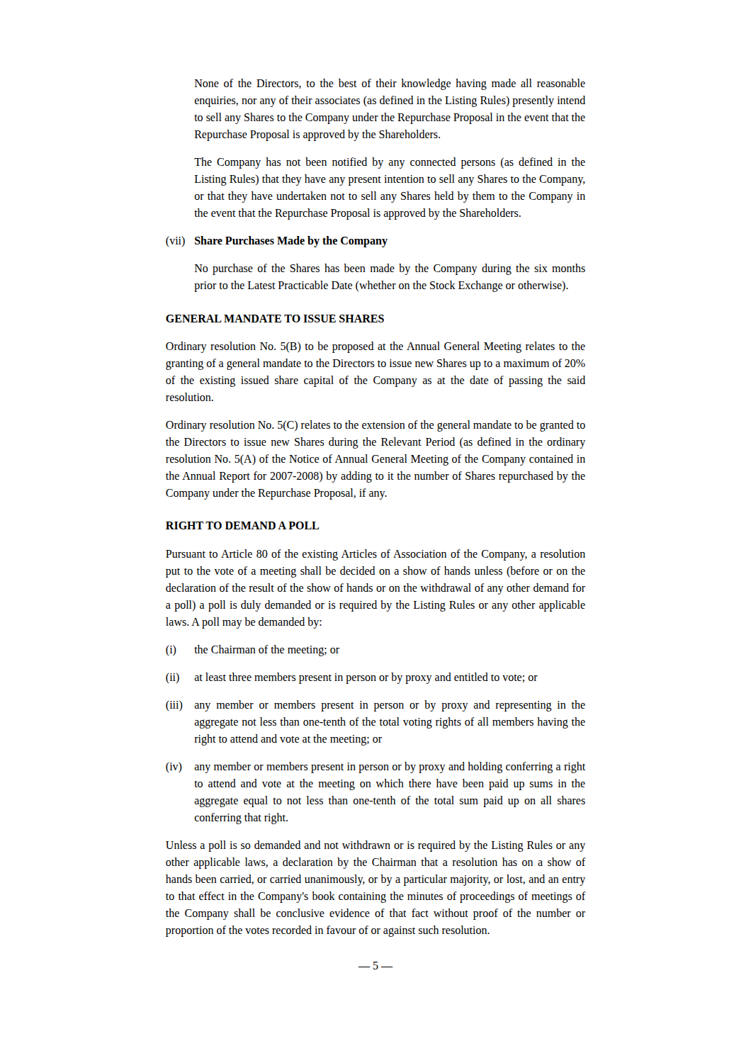None of the Directors, to the best of their knowledge having made all reasonable enquiries, nor any of their associates (as defined in the Listing Rules) presently intend to sell any Shares to the Company under the Repurchase Proposal in the event that the Repurchase Proposal is approved by the Shareholders.
The Company has not been notified by any connected persons (as defined in the Listing Rules) that they have any present intention to sell any Shares to the Company, or that they have undertaken not to sell any Shares held by them to the Company in the event that the Repurchase Proposal is approved by the Shareholders.
(vii)
Share Purchases Made by the Company
No purchase of the Shares has been made by the Company during the six months prior to the Latest Practicable Date (whether on the Stock Exchange or otherwise).
GENERAL MANDATE TO ISSUE SHARES
Ordinary resolution No. 5(B) to be proposed at the Annual General Meeting relates to the granting of a general mandate to the Directors to issue new Shares up to a maximum of 20% of the existing issued share capital of the Company as at the date of passing the said resolution.
Ordinary resolution No. 5(C) relates to the extension of the general mandate to be granted to the Directors to issue new Shares during the Relevant Period (as defined in the ordinary resolution No. 5(A) of the Notice of Annual General Meeting of the Company contained in the Annual Report for 2007-2008) by adding to it the number of Shares repurchased by the Company under the Repurchase Proposal, if any.
RIGHT TO DEMAND A POLL
Pursuant to Article 80 of the existing Articles of Association of the Company, a resolution put to the vote of a meeting shall be decided on a show of hands unless (before or on the declaration of the result of the show of hands or on the withdrawal of any other demand for a poll) a poll is duly demanded or is required by the Listing Rules or any other applicable laws. A poll may be demanded by:
(i)
the Chairman of the meeting; or
(ii)
at least three members present in person or by proxy and entitled to vote; or
(iii)
any member or members present in person or by proxy and representing in the aggregate not less than one-tenth of the total voting rights of all members having the right to attend and vote at the meeting; or
(iv)
any member or members present in person or by proxy and holding conferring a right to attend and vote at the meeting on which there have been paid up sums in the aggregate equal to not less than one-tenth of the total sum paid up on all shares conferring that right.
Unless a poll is so demanded and not withdrawn or is required by the Listing Rules or any other applicable laws, a declaration by the Chairman that a resolution has on a show of hands been carried, or carried unanimously, or by a particular majority, or lost, and an entry to that effect in the Company's book containing the minutes of proceedings of meetings of the Company shall be conclusive evidence of that fact without proof of the number or proportion of the votes recorded in favour of or against such resolution.
— 5 —